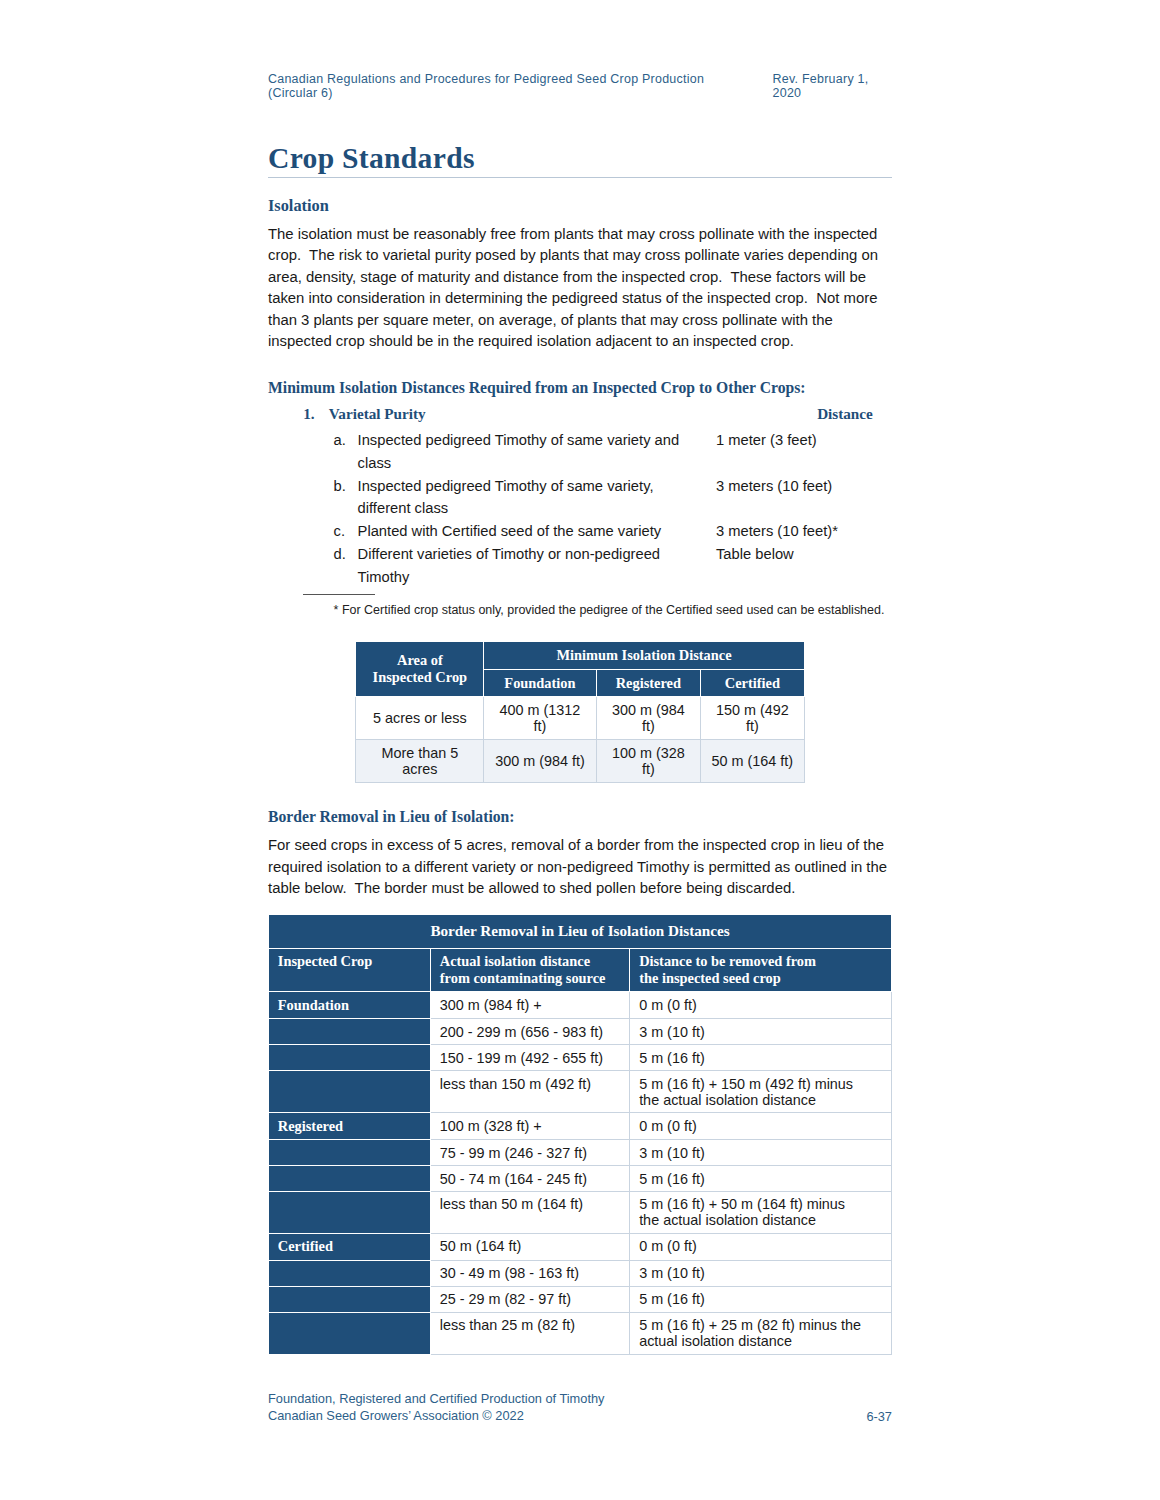Canadian Regulations and Procedures for Pedigreed Seed Crop Production (Circular 6) Rev. February 1, 2020
Crop Standards
Isolation
The isolation must be reasonably free from plants that may cross pollinate with the inspected crop. The risk to varietal purity posed by plants that may cross pollinate varies depending on area, density, stage of maturity and distance from the inspected crop. These factors will be taken into consideration in determining the pedigreed status of the inspected crop. Not more than 3 plants per square meter, on average, of plants that may cross pollinate with the inspected crop should be in the required isolation adjacent to an inspected crop.
Minimum Isolation Distances Required from an Inspected Crop to Other Crops:
1. Varietal Purity Distance
a. Inspected pedigreed Timothy of same variety and class 1 meter (3 feet)
b. Inspected pedigreed Timothy of same variety, different class 3 meters (10 feet)
c. Planted with Certified seed of the same variety 3 meters (10 feet)*
d. Different varieties of Timothy or non-pedigreed Timothy Table below
* For Certified crop status only, provided the pedigree of the Certified seed used can be established.
| Area of Inspected Crop | Minimum Isolation Distance |
| --- | --- |
| Foundation | Registered | Certified |
| 5 acres or less | 400 m (1312 ft) | 300 m (984 ft) | 150 m (492 ft) |
| More than 5 acres | 300 m (984 ft) | 100 m (328 ft) | 50 m (164 ft) |
Border Removal in Lieu of Isolation:
For seed crops in excess of 5 acres, removal of a border from the inspected crop in lieu of the required isolation to a different variety or non-pedigreed Timothy is permitted as outlined in the table below. The border must be allowed to shed pollen before being discarded.
| Border Removal in Lieu of Isolation Distances |
| --- |
| Inspected Crop | Actual isolation distance from contaminating source | Distance to be removed from the inspected seed crop |
| Foundation | 300 m (984 ft) + | 0 m (0 ft) |
| | 200 - 299 m (656 - 983 ft) | 3 m (10 ft) |
| | 150 - 199 m (492 - 655 ft) | 5 m (16 ft) |
| | less than 150 m (492 ft) | 5 m (16 ft) + 150 m (492 ft) minus the actual isolation distance |
| Registered | 100 m (328 ft) + | 0 m (0 ft) |
| | 75 - 99 m (246 - 327 ft) | 3 m (10 ft) |
| | 50 - 74 m (164 - 245 ft) | 5 m (16 ft) |
| | less than 50 m (164 ft) | 5 m (16 ft) + 50 m (164 ft) minus the actual isolation distance |
| Certified | 50 m (164 ft) | 0 m (0 ft) |
| | 30 - 49 m (98 - 163 ft) | 3 m (10 ft) |
| | 25 - 29 m (82 - 97 ft) | 5 m (16 ft) |
| | less than 25 m (82 ft) | 5 m (16 ft) + 25 m (82 ft) minus the actual isolation distance |
Foundation, Registered and Certified Production of Timothy
Canadian Seed Growers’ Association © 2022
6-37